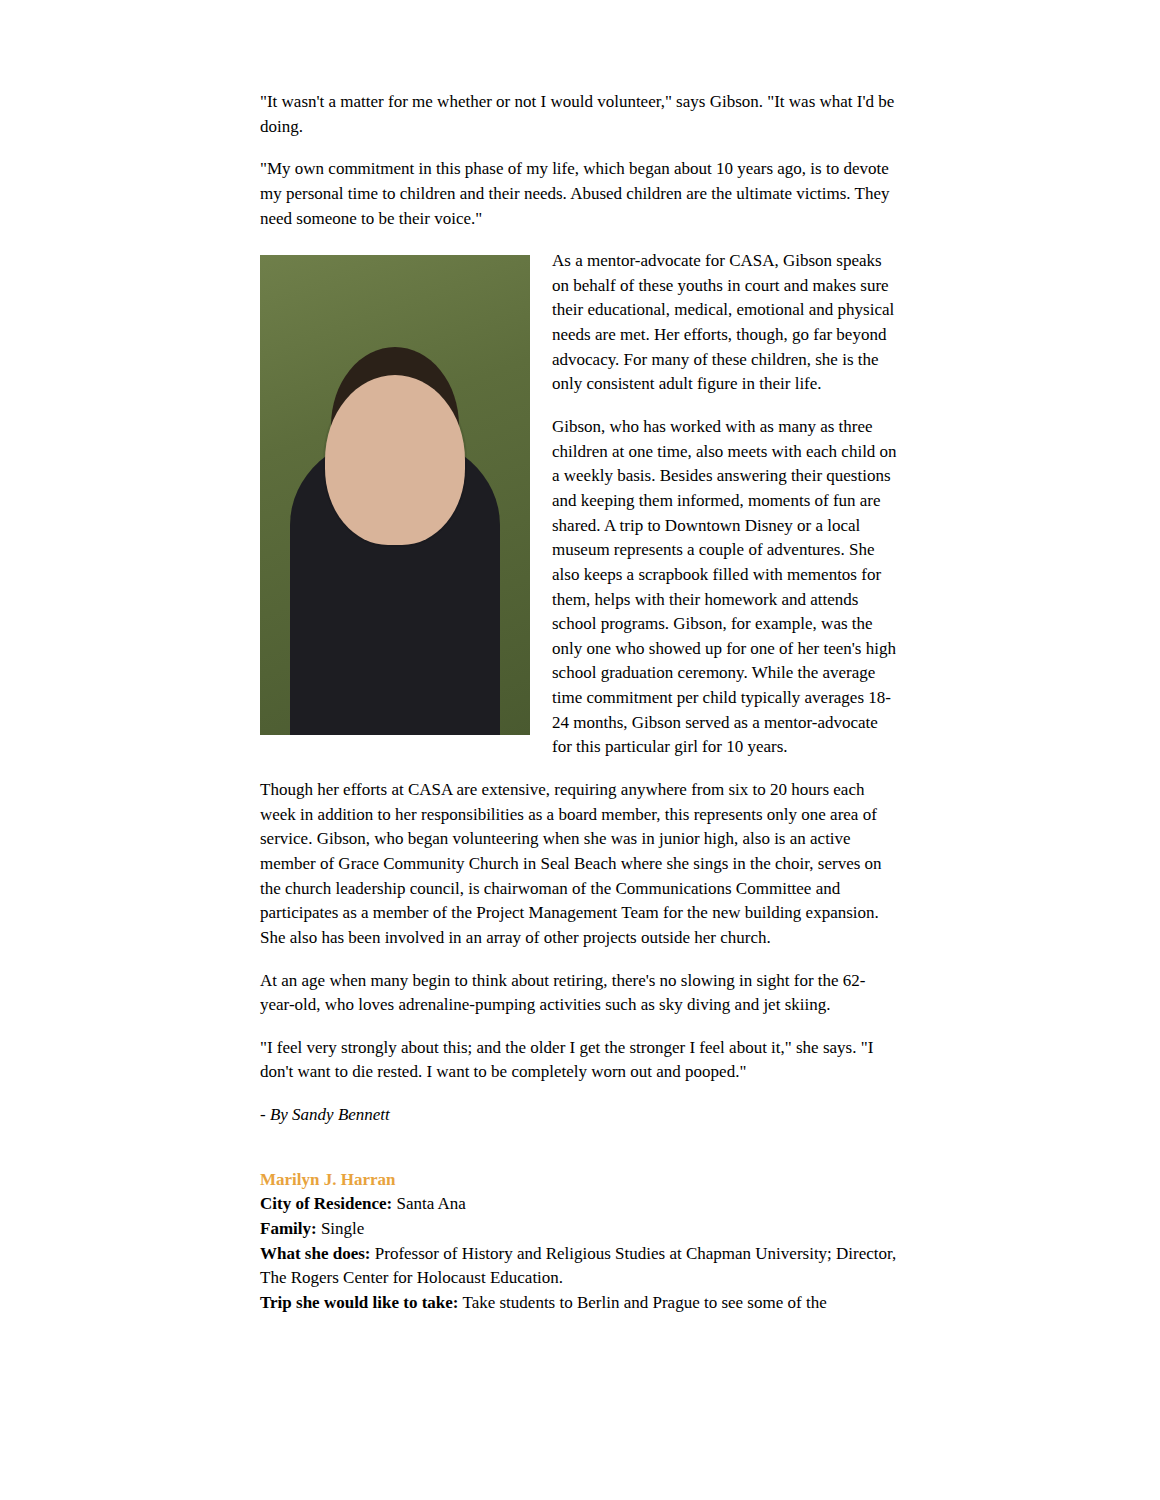"It wasn't a matter for me whether or not I would volunteer," says Gibson. "It was what I'd be doing.
"My own commitment in this phase of my life, which began about 10 years ago, is to devote my personal time to children and their needs. Abused children are the ultimate victims. They need someone to be their voice."
As a mentor-advocate for CASA, Gibson speaks on behalf of these youths in court and makes sure their educational, medical, emotional and physical needs are met. Her efforts, though, go far beyond advocacy. For many of these children, she is the only consistent adult figure in their life.
Gibson, who has worked with as many as three children at one time, also meets with each child on a weekly basis. Besides answering their questions and keeping them informed, moments of fun are shared. A trip to Downtown Disney or a local museum represents a couple of adventures. She also keeps a scrapbook filled with mementos for them, helps with their homework and attends school programs. Gibson, for example, was the only one who showed up for one of her teen's high school graduation ceremony. While the average time commitment per child typically averages 18-24 months, Gibson served as a mentor-advocate for this particular girl for 10 years.
Though her efforts at CASA are extensive, requiring anywhere from six to 20 hours each week in addition to her responsibilities as a board member, this represents only one area of service. Gibson, who began volunteering when she was in junior high, also is an active member of Grace Community Church in Seal Beach where she sings in the choir, serves on the church leadership council, is chairwoman of the Communications Committee and participates as a member of the Project Management Team for the new building expansion. She also has been involved in an array of other projects outside her church.
At an age when many begin to think about retiring, there's no slowing in sight for the 62-year-old, who loves adrenaline-pumping activities such as sky diving and jet skiing.
"I feel very strongly about this; and the older I get the stronger I feel about it," she says. "I don't want to die rested. I want to be completely worn out and pooped."
- By Sandy Bennett
Marilyn J. Harran
City of Residence: Santa Ana
Family: Single
What she does: Professor of History and Religious Studies at Chapman University; Director, The Rogers Center for Holocaust Education.
Trip she would like to take: Take students to Berlin and Prague to see some of the